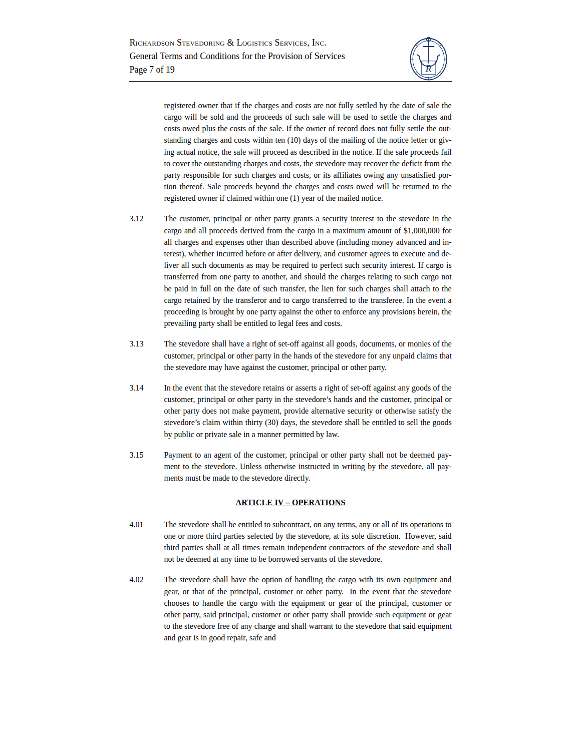Richardson Stevedoring & Logistics Services, Inc.
General Terms and Conditions for the Provision of Services
Page 7 of 19
R
registered owner that if the charges and costs are not fully settled by the date of sale the cargo will be sold and the proceeds of such sale will be used to settle the charges and costs owed plus the costs of the sale. If the owner of record does not fully settle the outstanding charges and costs within ten (10) days of the mailing of the notice letter or giving actual notice, the sale will proceed as described in the notice. If the sale proceeds fail to cover the outstanding charges and costs, the stevedore may recover the deficit from the party responsible for such charges and costs, or its affiliates owing any unsatisfied portion thereof. Sale proceeds beyond the charges and costs owed will be returned to the registered owner if claimed within one (1) year of the mailed notice.
3.12
The customer, principal or other party grants a security interest to the stevedore in the cargo and all proceeds derived from the cargo in a maximum amount of $1,000,000 for all charges and expenses other than described above (including money advanced and interest), whether incurred before or after delivery, and customer agrees to execute and deliver all such documents as may be required to perfect such security interest. If cargo is transferred from one party to another, and should the charges relating to such cargo not be paid in full on the date of such transfer, the lien for such charges shall attach to the cargo retained by the transferor and to cargo transferred to the transferee. In the event a proceeding is brought by one party against the other to enforce any provisions herein, the prevailing party shall be entitled to legal fees and costs.
3.13
The stevedore shall have a right of set-off against all goods, documents, or monies of the customer, principal or other party in the hands of the stevedore for any unpaid claims that the stevedore may have against the customer, principal or other party.
3.14
In the event that the stevedore retains or asserts a right of set-off against any goods of the customer, principal or other party in the stevedore’s hands and the customer, principal or other party does not make payment, provide alternative security or otherwise satisfy the stevedore’s claim within thirty (30) days, the stevedore shall be entitled to sell the goods by public or private sale in a manner permitted by law.
3.15
Payment to an agent of the customer, principal or other party shall not be deemed payment to the stevedore. Unless otherwise instructed in writing by the stevedore, all payments must be made to the stevedore directly.
ARTICLE IV – OPERATIONS
4.01
The stevedore shall be entitled to subcontract, on any terms, any or all of its operations to one or more third parties selected by the stevedore, at its sole discretion. However, said third parties shall at all times remain independent contractors of the stevedore and shall not be deemed at any time to be borrowed servants of the stevedore.
4.02
The stevedore shall have the option of handling the cargo with its own equipment and gear, or that of the principal, customer or other party. In the event that the stevedore chooses to handle the cargo with the equipment or gear of the principal, customer or other party, said principal, customer or other party shall provide such equipment or gear to the stevedore free of any charge and shall warrant to the stevedore that said equipment and gear is in good repair, safe and